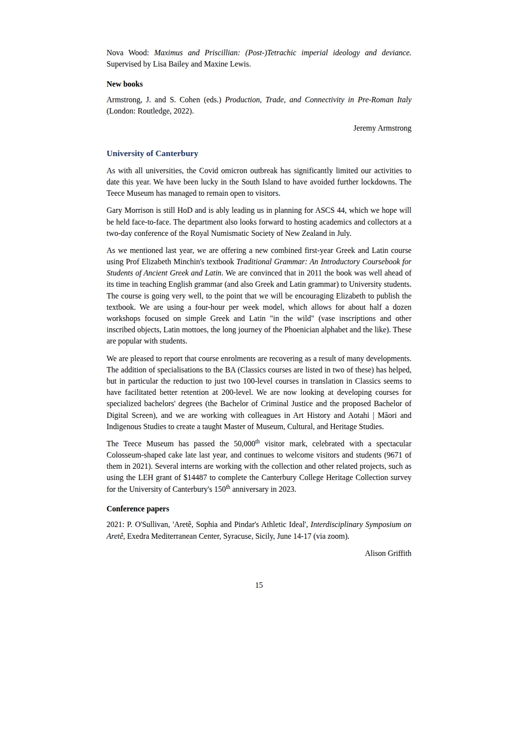Nova Wood: Maximus and Priscillian: (Post-)Tetrachic imperial ideology and deviance. Supervised by Lisa Bailey and Maxine Lewis.
New books
Armstrong, J. and S. Cohen (eds.) Production, Trade, and Connectivity in Pre-Roman Italy (London: Routledge, 2022).
Jeremy Armstrong
University of Canterbury
As with all universities, the Covid omicron outbreak has significantly limited our activities to date this year. We have been lucky in the South Island to have avoided further lockdowns. The Teece Museum has managed to remain open to visitors.
Gary Morrison is still HoD and is ably leading us in planning for ASCS 44, which we hope will be held face-to-face. The department also looks forward to hosting academics and collectors at a two-day conference of the Royal Numismatic Society of New Zealand in July.
As we mentioned last year, we are offering a new combined first-year Greek and Latin course using Prof Elizabeth Minchin's textbook Traditional Grammar: An Introductory Coursebook for Students of Ancient Greek and Latin. We are convinced that in 2011 the book was well ahead of its time in teaching English grammar (and also Greek and Latin grammar) to University students. The course is going very well, to the point that we will be encouraging Elizabeth to publish the textbook. We are using a four-hour per week model, which allows for about half a dozen workshops focused on simple Greek and Latin "in the wild" (vase inscriptions and other inscribed objects, Latin mottoes, the long journey of the Phoenician alphabet and the like). These are popular with students.
We are pleased to report that course enrolments are recovering as a result of many developments. The addition of specialisations to the BA (Classics courses are listed in two of these) has helped, but in particular the reduction to just two 100-level courses in translation in Classics seems to have facilitated better retention at 200-level. We are now looking at developing courses for specialized bachelors' degrees (the Bachelor of Criminal Justice and the proposed Bachelor of Digital Screen), and we are working with colleagues in Art History and Aotahi | Māori and Indigenous Studies to create a taught Master of Museum, Cultural, and Heritage Studies.
The Teece Museum has passed the 50,000th visitor mark, celebrated with a spectacular Colosseum-shaped cake late last year, and continues to welcome visitors and students (9671 of them in 2021). Several interns are working with the collection and other related projects, such as using the LEH grant of $14487 to complete the Canterbury College Heritage Collection survey for the University of Canterbury's 150th anniversary in 2023.
Conference papers
2021: P. O'Sullivan, 'Aretê, Sophia and Pindar's Athletic Ideal', Interdisciplinary Symposium on Aretê, Exedra Mediterranean Center, Syracuse, Sicily, June 14-17 (via zoom).
Alison Griffith
15